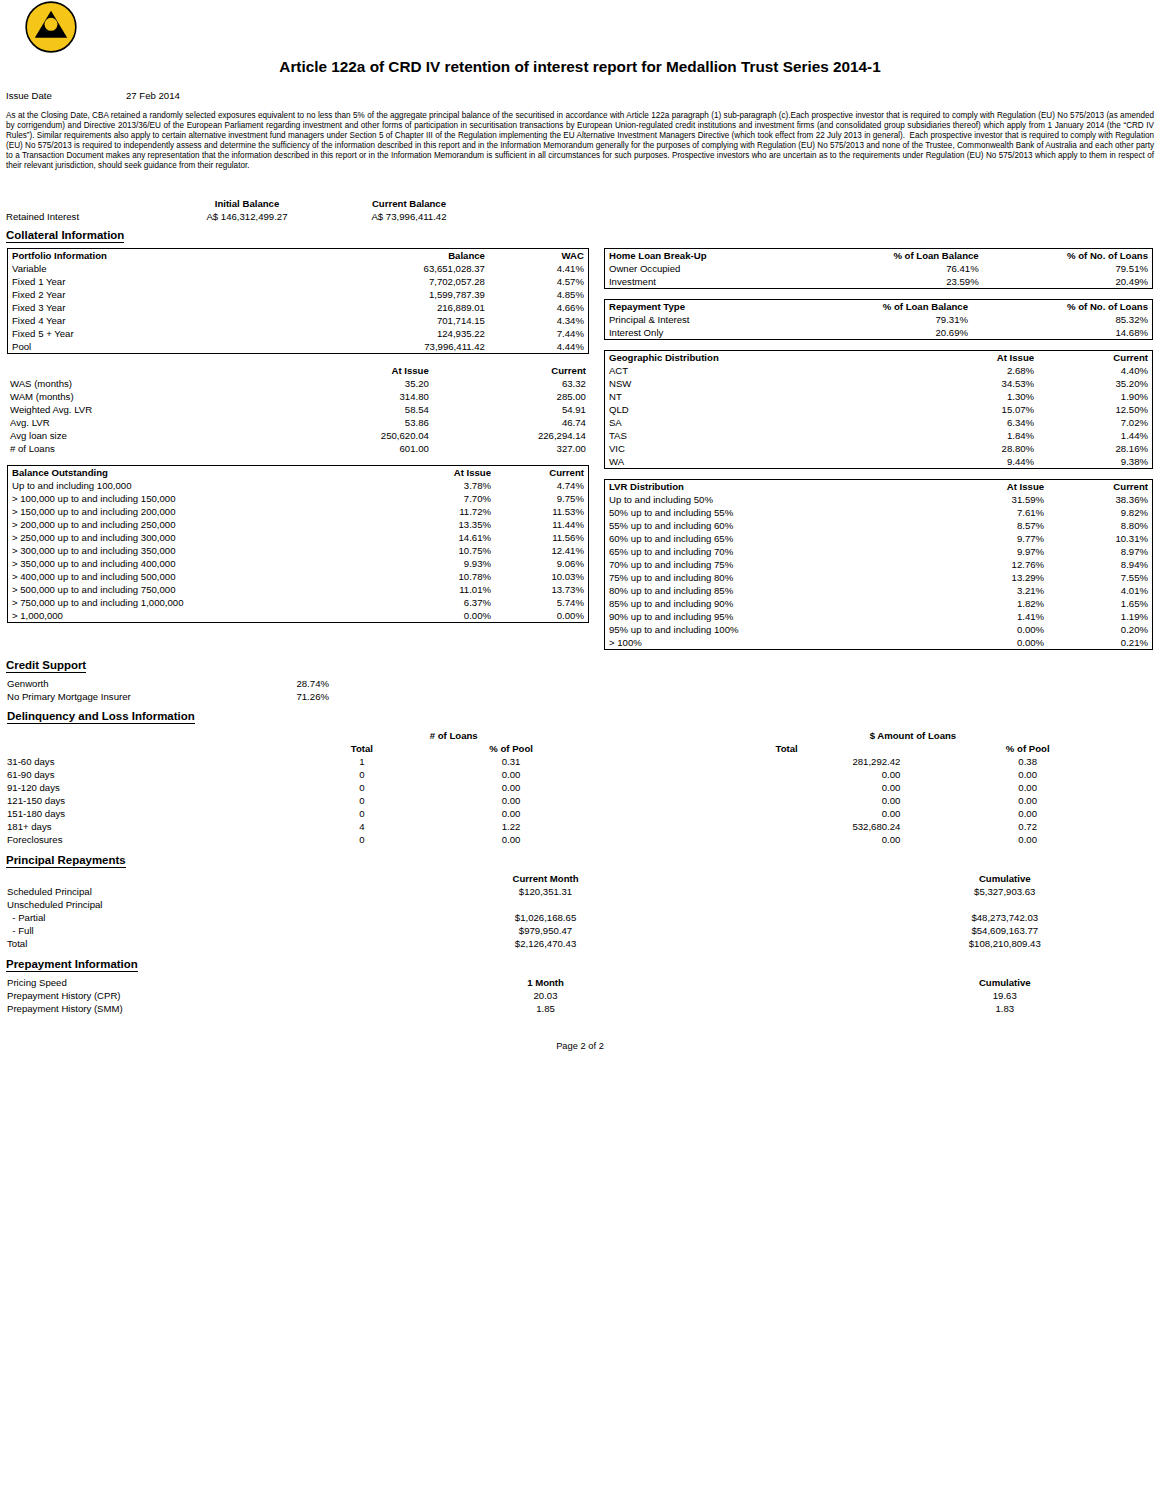Article 122a of CRD IV retention of interest report for Medallion Trust Series 2014-1
Issue Date27 Feb 2014
As at the Closing Date, CBA retained a randomly selected exposures equivalent to no less than 5% of the aggregate principal balance of the securitised in accordance with Article 122a paragraph (1) sub-paragraph (c).Each prospective investor that is required to comply with Regulation (EU) No 575/2013 (as amended by corrigendum) and Directive 2013/36/EU of the European Parliament regarding investment and other forms of participation in securitisation transactions by European Union-regulated credit institutions and investment firms (and consolidated group subsidiaries thereof) which apply from 1 January 2014 (the “CRD IV Rules”). Similar requirements also apply to certain alternative investment fund managers under Section 5 of Chapter III of the Regulation implementing the EU Alternative Investment Managers Directive (which took effect from 22 July 2013 in general). Each prospective investor that is required to comply with Regulation (EU) No 575/2013 is required to independently assess and determine the sufficiency of the information described in this report and in the Information Memorandum generally for the purposes of complying with Regulation (EU) No 575/2013 and none of the Trustee, Commonwealth Bank of Australia and each other party to a Transaction Document makes any representation that the information described in this report or in the Information Memorandum is sufficient in all circumstances for such purposes. Prospective investors who are uncertain as to the requirements under Regulation (EU) No 575/2013 which apply to them in respect of their relevant jurisdiction, should seek guidance from their regulator.
| | Initial Balance | | Current Balance |
| Retained Interest | A$ 146,312,499.27 | | A$ 73,996,411.42 |
Collateral Information
| / Portfolio Information / Balance / WAC / / Variable / 63,651,028.37 / 4.41% / / Fixed 1 Year / 7,702,057.28 / 4.57% / / Fixed 2 Year / 1,599,787.39 / 4.85% / / Fixed 3 Year / 216,889.01 / 4.66% / / Fixed 4 Year / 701,714.15 / 4.34% / / Fixed 5 + Year / 124,935.22 / 7.44% / / Pool / 73,996,411.42 / 4.44% / / / At Issue / Current / / WAS (months) / 35.20 / 63.32 / / WAM (months) / 314.80 / 285.00 / / Weighted Avg. LVR / 58.54 / 54.91 / / Avg. LVR / 53.86 / 46.74 / / Avg loan size / 250,620.04 / 226,294.14 / / # of Loans / 601.00 / 327.00 / / Balance Outstanding / At Issue / Current / / Up to and including 100,000 / 3.78% / 4.74% / / > 100,000 up to and including 150,000 / 7.70% / 9.75% / / > 150,000 up to and including 200,000 / 11.72% / 11.53% / / > 200,000 up to and including 250,000 / 13.35% / 11.44% / / > 250,000 up to and including 300,000 / 14.61% / 11.56% / / > 300,000 up to and including 350,000 / 10.75% / 12.41% / / > 350,000 up to and including 400,000 / 9.93% / 9.06% / / > 400,000 up to and including 500,000 / 10.78% / 10.03% / / > 500,000 up to and including 750,000 / 11.01% / 13.73% / / > 750,000 up to and including 1,000,000 / 6.37% / 5.74% / / > 1,000,000 / 0.00% / 0.00% / | / Home Loan Break-Up / % of Loan Balance / % of No. of Loans / / Owner Occupied / 76.41% / 79.51% / / Investment / 23.59% / 20.49% / / Repayment Type / % of Loan Balance / % of No. of Loans / / Principal & Interest / 79.31% / 85.32% / / Interest Only / 20.69% / 14.68% / / Geographic Distribution / At Issue / Current / / ACT / 2.68% / 4.40% / / NSW / 34.53% / 35.20% / / NT / 1.30% / 1.90% / / QLD / 15.07% / 12.50% / / SA / 6.34% / 7.02% / / TAS / 1.84% / 1.44% / / VIC / 28.80% / 28.16% / / WA / 9.44% / 9.38% / / LVR Distribution / At Issue / Current / / Up to and including 50% / 31.59% / 38.36% / / 50% up to and including 55% / 7.61% / 9.82% / / 55% up to and including 60% / 8.57% / 8.80% / / 60% up to and including 65% / 9.77% / 10.31% / / 65% up to and including 70% / 9.97% / 8.97% / / 70% up to and including 75% / 12.76% / 8.94% / / 75% up to and including 80% / 13.29% / 7.55% / / 80% up to and including 85% / 3.21% / 4.01% / / 85% up to and including 90% / 1.82% / 1.65% / / 90% up to and including 95% / 1.41% / 1.19% / / 95% up to and including 100% / 0.00% / 0.20% / / > 100% / 0.00% / 0.21% / |
Credit Support
| Genworth | 28.74% | |
| No Primary Mortgage Insurer | 71.26% | |
| Delinquency and Loss Information | |
| | # of Loans | | $ Amount of Loans |
| | Total | % of Pool | | Total | % of Pool |
| 31-60 days | 1 | 0.31 | | 281,292.42 | 0.38 |
| 61-90 days | 0 | 0.00 | | 0.00 | 0.00 |
| 91-120 days | 0 | 0.00 | | 0.00 | 0.00 |
| 121-150 days | 0 | 0.00 | | 0.00 | 0.00 |
| 151-180 days | 0 | 0.00 | | 0.00 | 0.00 |
| 181+ days | 4 | 1.22 | | 532,680.24 | 0.72 |
| Foreclosures | 0 | 0.00 | | 0.00 | 0.00 |
Principal Repayments
| | Current Month | | Cumulative |
| Scheduled Principal | $120,351.31 | | $5,327,903.63 |
| Unscheduled Principal | | | |
| - Partial | $1,026,168.65 | | $48,273,742.03 |
| - Full | $979,950.47 | | $54,609,163.77 |
| Total | $2,126,470.43 | | $108,210,809.43 |
Prepayment Information
| Pricing Speed | 1 Month | | Cumulative |
| Prepayment History (CPR) | 20.03 | | 19.63 |
| Prepayment History (SMM) | 1.85 | | 1.83 |
Page 2 of 2